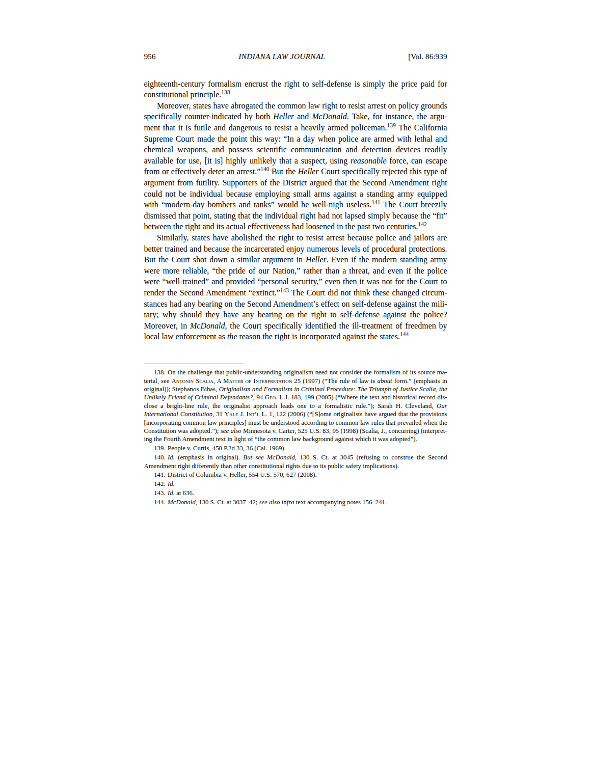956 INDIANA LAW JOURNAL [Vol. 86:939
eighteenth-century formalism encrust the right to self-defense is simply the price paid for constitutional principle.138
Moreover, states have abrogated the common law right to resist arrest on policy grounds specifically counter-indicated by both Heller and McDonald. Take, for instance, the argument that it is futile and dangerous to resist a heavily armed policeman.139 The California Supreme Court made the point this way: “In a day when police are armed with lethal and chemical weapons, and possess scientific communication and detection devices readily available for use, [it is] highly unlikely that a suspect, using reasonable force, can escape from or effectively deter an arrest.”140 But the Heller Court specifically rejected this type of argument from futility. Supporters of the District argued that the Second Amendment right could not be individual because employing small arms against a standing army equipped with “modern-day bombers and tanks” would be well-nigh useless.141 The Court breezily dismissed that point, stating that the individual right had not lapsed simply because the “fit” between the right and its actual effectiveness had loosened in the past two centuries.142
Similarly, states have abolished the right to resist arrest because police and jailors are better trained and because the incarcerated enjoy numerous levels of procedural protections. But the Court shot down a similar argument in Heller. Even if the modern standing army were more reliable, “the pride of our Nation,” rather than a threat, and even if the police were “well-trained” and provided “personal security,” even then it was not for the Court to render the Second Amendment “extinct.”143 The Court did not think these changed circumstances had any bearing on the Second Amendment’s effect on self-defense against the military; why should they have any bearing on the right to self-defense against the police? Moreover, in McDonald, the Court specifically identified the ill-treatment of freedmen by local law enforcement as the reason the right is incorporated against the states.144
138. On the challenge that public-understanding originalism need not consider the formalism of its source material, see Antonin Scalia, A Matter of Interpretation 25 (1997) (“The rule of law is about form.” (emphasis in original)); Stephanos Bibas, Originalism and Formalism in Criminal Procedure: The Triumph of Justice Scalia, the Unlikely Friend of Criminal Defendants?, 94 Geo. L.J. 183, 199 (2005) (“Where the text and historical record disclose a bright-line rule, the originalist approach leads one to a formalistic rule.”); Sarah H. Cleveland, Our International Constitution, 31 Yale J. Int’l L. 1, 122 (2006) (“[S]ome originalists have argued that the provisions [incorporating common law principles] must be understood according to common law rules that prevailed when the Constitution was adopted.”); see also Minnesota v. Carter, 525 U.S. 83, 95 (1998) (Scalia, J., concurring) (interpreting the Fourth Amendment text in light of “the common law background against which it was adopted”).
139. People v. Curtis, 450 P.2d 33, 36 (Cal. 1969).
140. Id. (emphasis in original). But see McDonald, 130 S. Ct. at 3045 (refusing to construe the Second Amendment right differently than other constitutional rights due to its public safety implications).
141. District of Columbia v. Heller, 554 U.S. 570, 627 (2008).
142. Id.
143. Id. at 636.
144. McDonald, 130 S. Ct. at 3037–42; see also infra text accompanying notes 156–241.